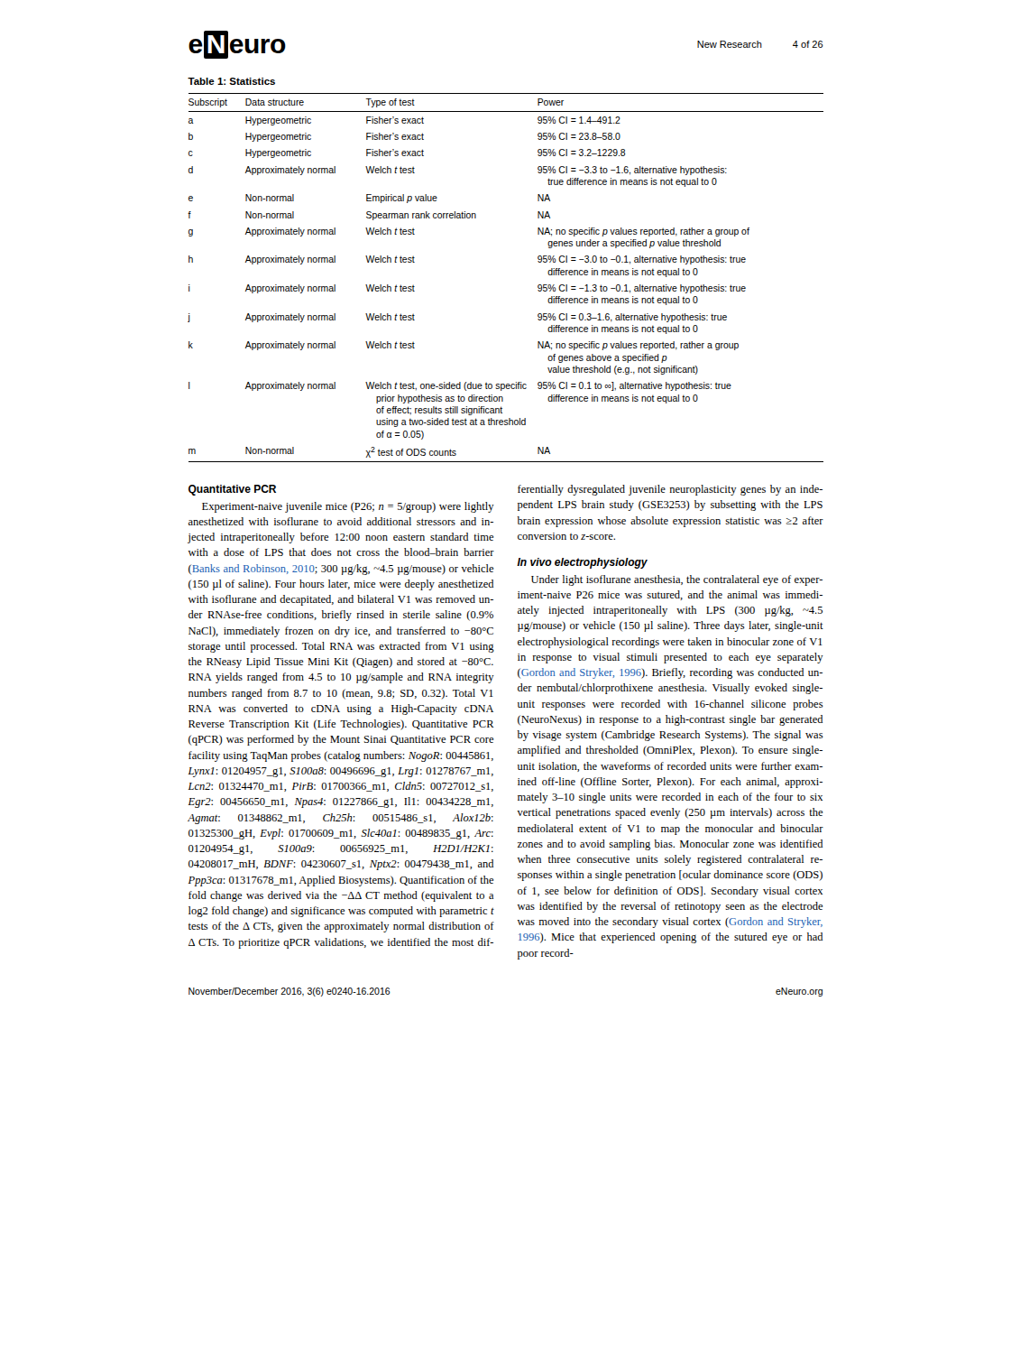eNeuro
New Research 4 of 26
Table 1: Statistics
| Subscript | Data structure | Type of test | Power |
| --- | --- | --- | --- |
| a | Hypergeometric | Fisher’s exact | 95% CI = 1.4–491.2 |
| b | Hypergeometric | Fisher’s exact | 95% CI = 23.8–58.0 |
| c | Hypergeometric | Fisher’s exact | 95% CI = 3.2–1229.8 |
| d | Approximately normal | Welch t test | 95% CI = −3.3 to −1.6, alternative hypothesis: true difference in means is not equal to 0 |
| e | Non-normal | Empirical p value | NA |
| f | Non-normal | Spearman rank correlation | NA |
| g | Approximately normal | Welch t test | NA; no specific p values reported, rather a group of genes under a specified p value threshold |
| h | Approximately normal | Welch t test | 95% CI = −3.0 to −0.1, alternative hypothesis: true difference in means is not equal to 0 |
| i | Approximately normal | Welch t test | 95% CI = −1.3 to −0.1, alternative hypothesis: true difference in means is not equal to 0 |
| j | Approximately normal | Welch t test | 95% CI = 0.3–1.6, alternative hypothesis: true difference in means is not equal to 0 |
| k | Approximately normal | Welch t test | NA; no specific p values reported, rather a group of genes above a specified p value threshold (e.g., not significant) |
| l | Approximately normal | Welch t test, one-sided (due to specific prior hypothesis as to direction of effect; results still significant using a two-sided test at a threshold of α = 0.05) | 95% CI = 0.1 to ∞], alternative hypothesis: true difference in means is not equal to 0 |
| m | Non-normal | χ 2 test of ODS counts | NA |
Quantitative PCR
Experiment-naive juvenile mice (P26; n = 5/group) were lightly anesthetized with isoflurane to avoid additional stressors and injected intraperitoneally before 12:00 noon eastern standard time with a dose of LPS that does not cross the blood–brain barrier (Banks and Robinson, 2010; 300 µg/kg, ~4.5 µg/mouse) or vehicle (150 µl of saline). Four hours later, mice were deeply anesthetized with isoflurane and decapitated, and bilateral V1 was removed under RNAse-free conditions, briefly rinsed in sterile saline (0.9% NaCl), immediately frozen on dry ice, and transferred to −80°C storage until processed. Total RNA was extracted from V1 using the RNeasy Lipid Tissue Mini Kit (Qiagen) and stored at −80°C. RNA yields ranged from 4.5 to 10 µg/sample and RNA integrity numbers ranged from 8.7 to 10 (mean, 9.8; SD, 0.32). Total V1 RNA was converted to cDNA using a High-Capacity cDNA Reverse Transcription Kit (Life Technologies). Quantitative PCR (qPCR) was performed by the Mount Sinai Quantitative PCR core facility using TaqMan probes (catalog numbers: NogoR: 00445861, Lynx1: 01204957_g1, S100a8: 00496696_g1, Lrg1: 01278767_m1, Lcn2: 01324470_m1, PirB: 01700366_m1, Cldn5: 00727012_s1, Egr2: 00456650_m1, Npas4: 01227866_g1, Il1: 00434228_m1, Agmat: 01348862_m1, Ch25h: 00515486_s1, Alox12b: 01325300_gH, Evpl: 01700609_m1, Slc40a1: 00489835_g1, Arc: 01204954_g1, S100a9: 00656925_m1, H2D1/H2K1: 04208017_mH, BDNF: 04230607_s1, Nptx2: 00479438_m1, and Ppp3ca: 01317678_m1, Applied Biosystems). Quantification of the fold change was derived via the −ΔΔ CT method (equivalent to a log2 fold change) and significance was computed with parametric t tests of the Δ CTs, given the approximately normal distribution of Δ CTs. To prioritize qPCR validations, we identified the most differentially dysregulated juvenile neuroplasticity genes by an independent LPS brain study (GSE3253) by subsetting with the LPS brain expression whose absolute expression statistic was ≥2 after conversion to z-score.
In vivo electrophysiology
Under light isoflurane anesthesia, the contralateral eye of experiment-naive P26 mice was sutured, and the animal was immediately injected intraperitoneally with LPS (300 µg/kg, ~4.5 µg/mouse) or vehicle (150 µl saline). Three days later, single-unit electrophysiological recordings were taken in binocular zone of V1 in response to visual stimuli presented to each eye separately (Gordon and Stryker, 1996). Briefly, recording was conducted under nembutal/chlorprothixene anesthesia. Visually evoked single-unit responses were recorded with 16-channel silicone probes (NeuroNexus) in response to a high-contrast single bar generated by visage system (Cambridge Research Systems). The signal was amplified and thresholded (OmniPlex, Plexon). To ensure single-unit isolation, the waveforms of recorded units were further examined off-line (Offline Sorter, Plexon). For each animal, approximately 3–10 single units were recorded in each of the four to six vertical penetrations spaced evenly (250 µm intervals) across the mediolateral extent of V1 to map the monocular and binocular zones and to avoid sampling bias. Monocular zone was identified when three consecutive units solely registered contralateral responses within a single penetration [ocular dominance score (ODS) of 1, see below for definition of ODS]. Secondary visual cortex was identified by the reversal of retinotopy seen as the electrode was moved into the secondary visual cortex (Gordon and Stryker, 1996). Mice that experienced opening of the sutured eye or had poor record-
November/December 2016, 3(6) e0240-16.2016 eNeuro.org